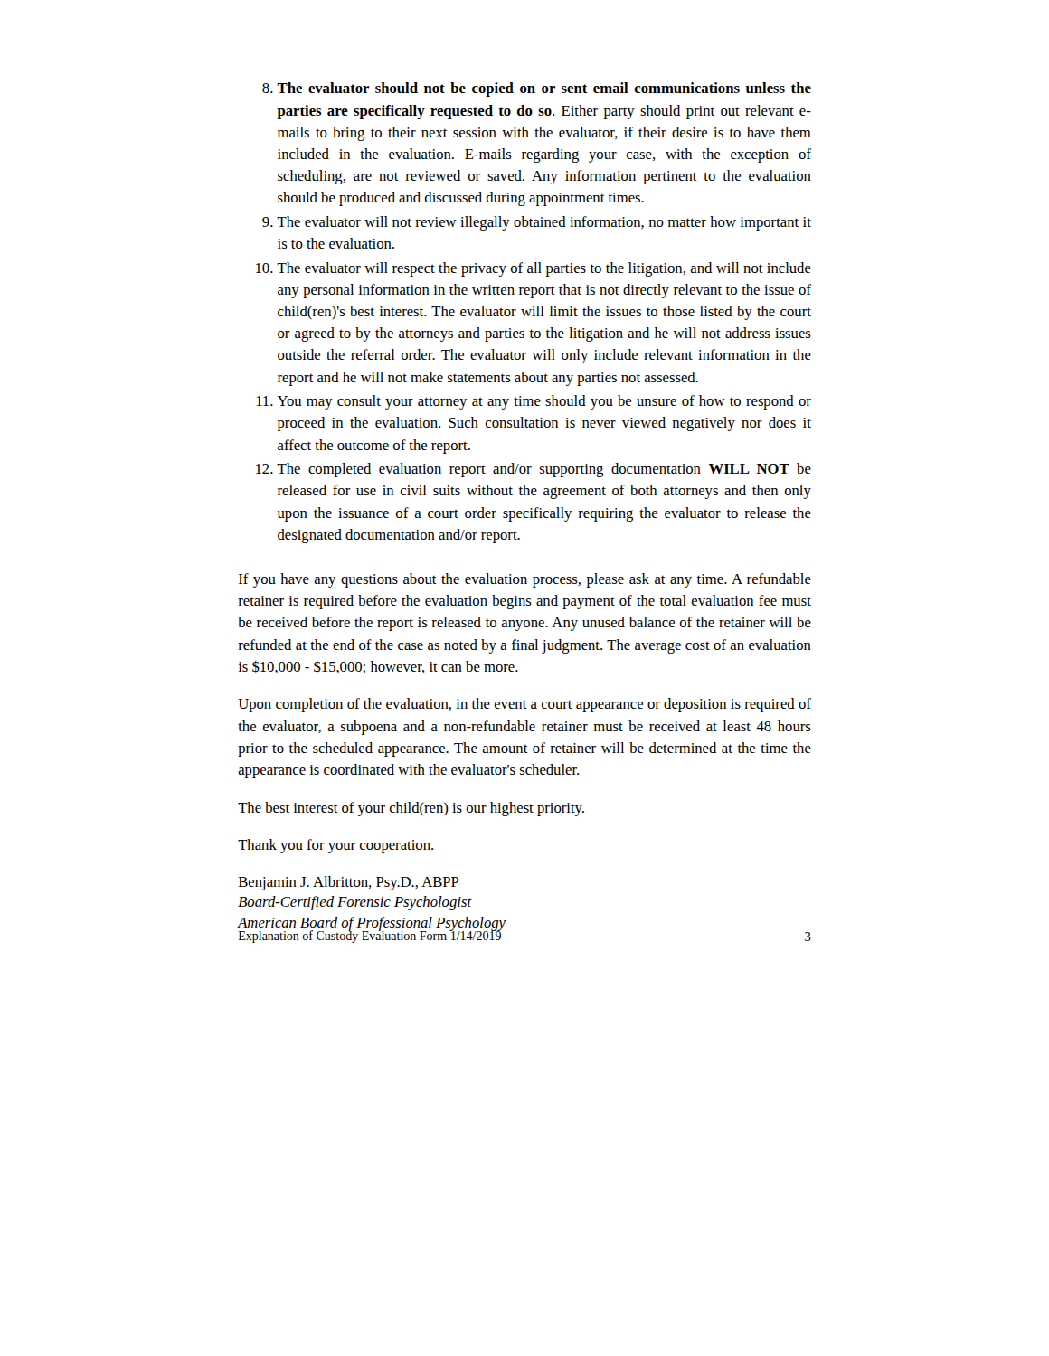8. The evaluator should not be copied on or sent email communications unless the parties are specifically requested to do so. Either party should print out relevant e-mails to bring to their next session with the evaluator, if their desire is to have them included in the evaluation. E-mails regarding your case, with the exception of scheduling, are not reviewed or saved. Any information pertinent to the evaluation should be produced and discussed during appointment times.
9. The evaluator will not review illegally obtained information, no matter how important it is to the evaluation.
10. The evaluator will respect the privacy of all parties to the litigation, and will not include any personal information in the written report that is not directly relevant to the issue of child(ren)'s best interest. The evaluator will limit the issues to those listed by the court or agreed to by the attorneys and parties to the litigation and he will not address issues outside the referral order. The evaluator will only include relevant information in the report and he will not make statements about any parties not assessed.
11. You may consult your attorney at any time should you be unsure of how to respond or proceed in the evaluation. Such consultation is never viewed negatively nor does it affect the outcome of the report.
12. The completed evaluation report and/or supporting documentation WILL NOT be released for use in civil suits without the agreement of both attorneys and then only upon the issuance of a court order specifically requiring the evaluator to release the designated documentation and/or report.
If you have any questions about the evaluation process, please ask at any time. A refundable retainer is required before the evaluation begins and payment of the total evaluation fee must be received before the report is released to anyone. Any unused balance of the retainer will be refunded at the end of the case as noted by a final judgment. The average cost of an evaluation is $10,000 - $15,000; however, it can be more.
Upon completion of the evaluation, in the event a court appearance or deposition is required of the evaluator, a subpoena and a non-refundable retainer must be received at least 48 hours prior to the scheduled appearance. The amount of retainer will be determined at the time the appearance is coordinated with the evaluator's scheduler.
The best interest of your child(ren) is our highest priority.
Thank you for your cooperation.
Benjamin J. Albritton, Psy.D., ABPP
Board-Certified Forensic Psychologist
American Board of Professional Psychology
Explanation of Custody Evaluation Form 1/14/2019 3